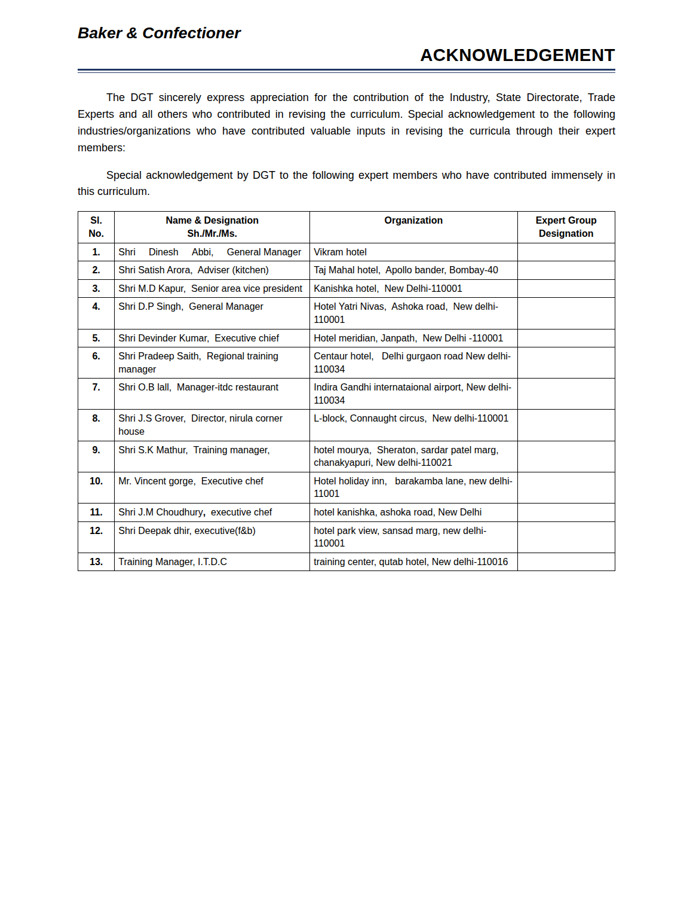Baker & Confectioner
ACKNOWLEDGEMENT
The DGT sincerely express appreciation for the contribution of the Industry, State Directorate, Trade Experts and all others who contributed in revising the curriculum. Special acknowledgement to the following industries/organizations who have contributed valuable inputs in revising the curricula through their expert members:
Special acknowledgement by DGT to the following expert members who have contributed immensely in this curriculum.
| Sl. No. | Name & Designation Sh./Mr./Ms. | Organization | Expert Group Designation |
| --- | --- | --- | --- |
| 1. | Shri Dinesh Abbi, General Manager | Vikram hotel | |
| 2. | Shri Satish Arora, Adviser (kitchen) | Taj Mahal hotel, Apollo bander, Bombay-40 | |
| 3. | Shri M.D Kapur, Senior area vice president | Kanishka hotel, New Delhi-110001 | |
| 4. | Shri D.P Singh, General Manager | Hotel Yatri Nivas, Ashoka road, New delhi-110001 | |
| 5. | Shri Devinder Kumar, Executive chief | Hotel meridian, Janpath, New Delhi -110001 | |
| 6. | Shri Pradeep Saith, Regional training manager | Centaur hotel, Delhi gurgaon road New delhi-110034 | |
| 7. | Shri O.B lall, Manager-itdc restaurant | Indira Gandhi internataional airport, New delhi-110034 | |
| 8. | Shri J.S Grover, Director, nirula corner house | L-block, Connaught circus, New delhi-110001 | |
| 9. | Shri S.K Mathur, Training manager, | hotel mourya, Sheraton, sardar patel marg, chanakyapuri, New delhi-110021 | |
| 10. | Mr. Vincent gorge, Executive chef | Hotel holiday inn, barakamba lane, new delhi-11001 | |
| 11. | Shri J.M Choudhury , executive chef | hotel kanishka, ashoka road, New Delhi | |
| 12. | Shri Deepak dhir, executive(f&b) | hotel park view, sansad marg, new delhi-110001 | |
| 13. | Training Manager, I.T.D.C | training center, qutab hotel, New delhi-110016 | |